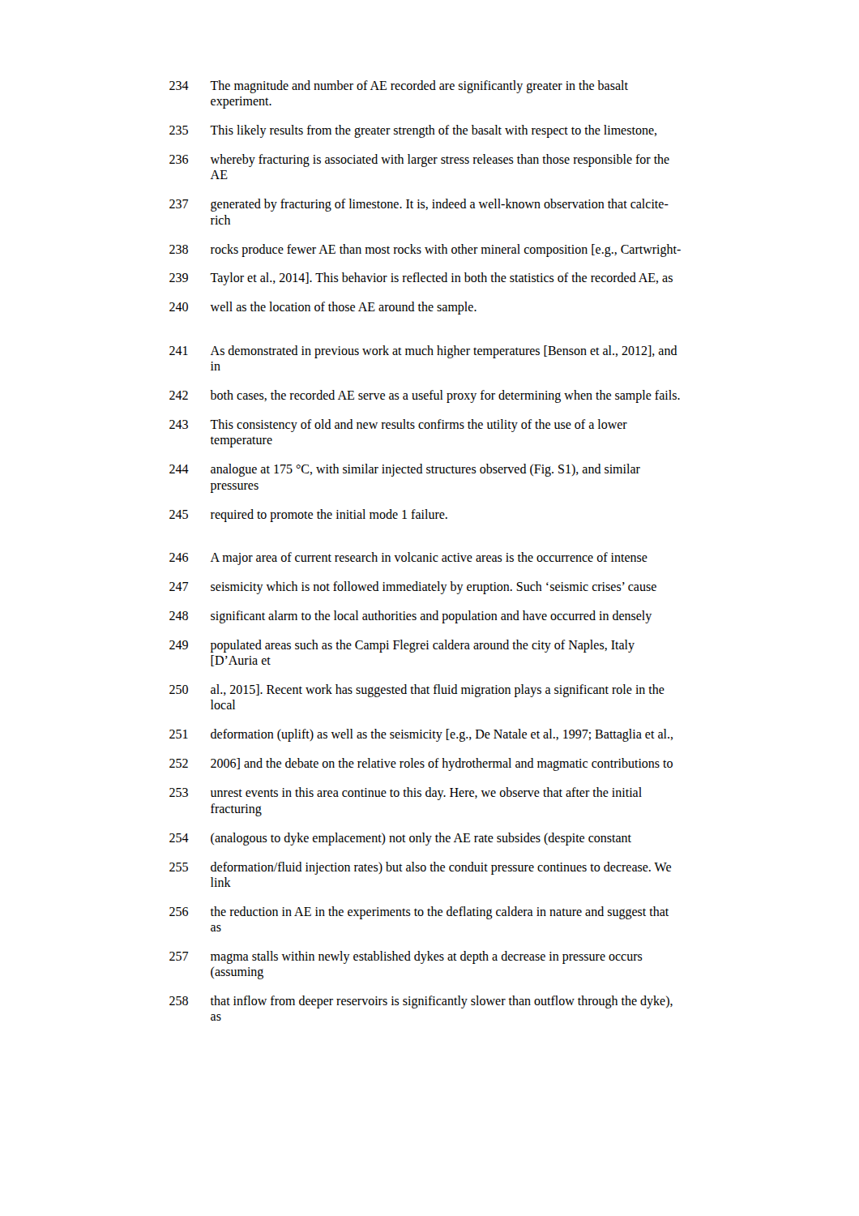234
The magnitude and number of AE recorded are significantly greater in the basalt experiment.
235
This likely results from the greater strength of the basalt with respect to the limestone,
236
whereby fracturing is associated with larger stress releases than those responsible for the AE
237
generated by fracturing of limestone. It is, indeed a well-known observation that calcite-rich
238
rocks produce fewer AE than most rocks with other mineral composition [e.g., Cartwright-
239
Taylor et al., 2014]. This behavior is reflected in both the statistics of the recorded AE, as
240
well as the location of those AE around the sample.
241
As demonstrated in previous work at much higher temperatures [Benson et al., 2012], and in
242
both cases, the recorded AE serve as a useful proxy for determining when the sample fails.
243
This consistency of old and new results confirms the utility of the use of a lower temperature
244
analogue at 175 °C, with similar injected structures observed (Fig. S1), and similar pressures
245
required to promote the initial mode 1 failure.
246
A major area of current research in volcanic active areas is the occurrence of intense
247
seismicity which is not followed immediately by eruption. Such ‘seismic crises’ cause
248
significant alarm to the local authorities and population and have occurred in densely
249
populated areas such as the Campi Flegrei caldera around the city of Naples, Italy [D’Auria et
250
al., 2015]. Recent work has suggested that fluid migration plays a significant role in the local
251
deformation (uplift) as well as the seismicity [e.g., De Natale et al., 1997; Battaglia et al.,
252
2006] and the debate on the relative roles of hydrothermal and magmatic contributions to
253
unrest events in this area continue to this day. Here, we observe that after the initial fracturing
254
(analogous to dyke emplacement) not only the AE rate subsides (despite constant
255
deformation/fluid injection rates) but also the conduit pressure continues to decrease. We link
256
the reduction in AE in the experiments to the deflating caldera in nature and suggest that as
257
magma stalls within newly established dykes at depth a decrease in pressure occurs (assuming
258
that inflow from deeper reservoirs is significantly slower than outflow through the dyke), as